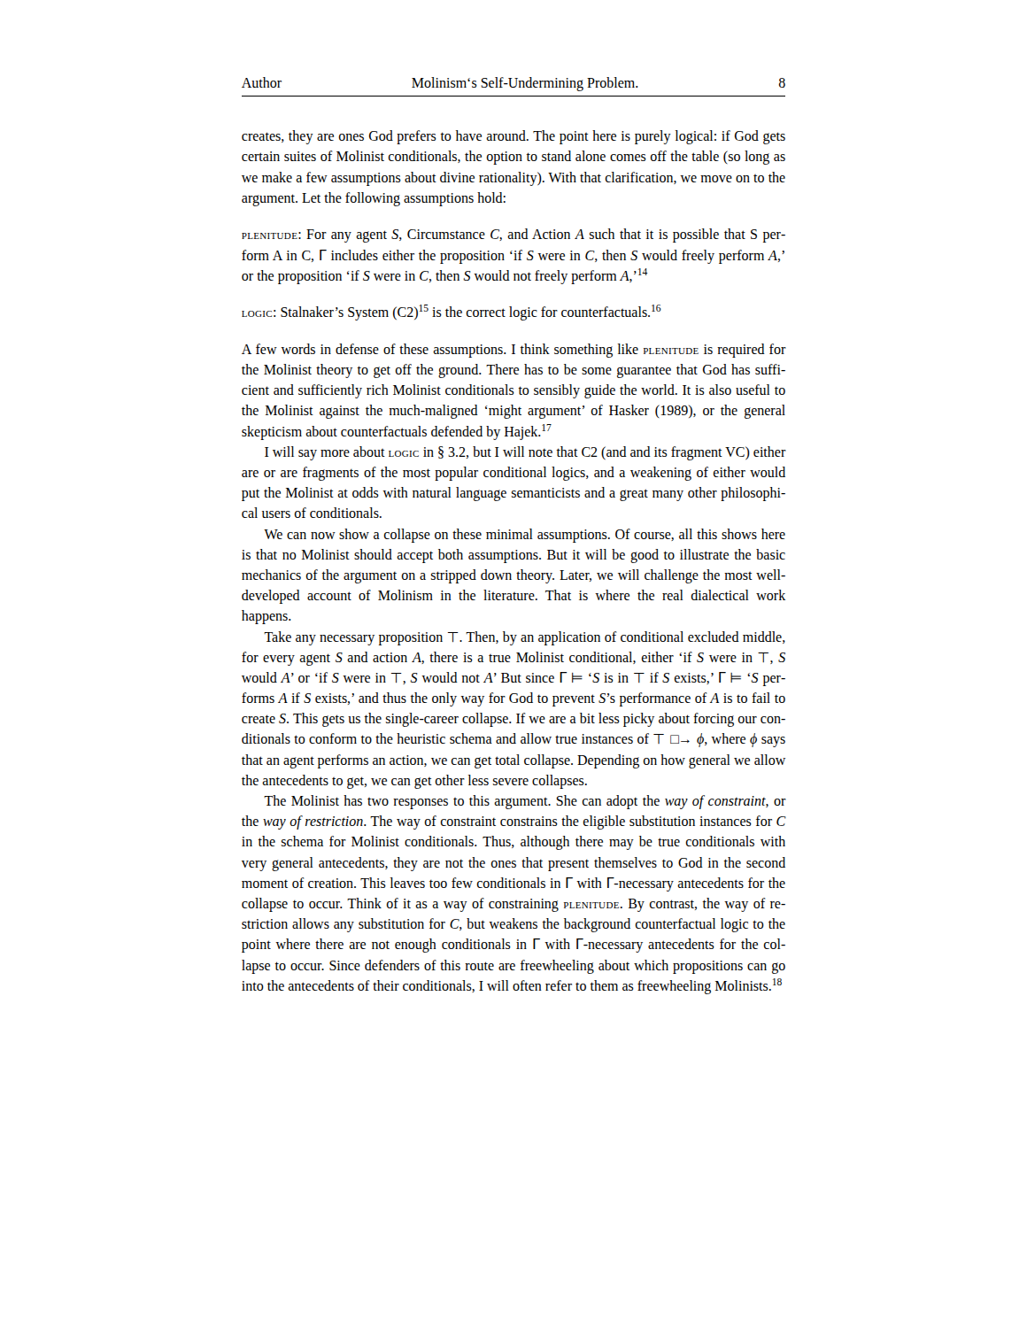Author Molinism‘s Self-Undermining Problem. 8
creates, they are ones God prefers to have around. The point here is purely logical: if God gets certain suites of Molinist conditionals, the option to stand alone comes off the table (so long as we make a few assumptions about divine rationality). With that clarification, we move on to the argument. Let the following assumptions hold:
plenitude: For any agent S, Circumstance C, and Action A such that it is possible that S perform A in C, Γ includes either the proposition ‘if S were in C, then S would freely perform A,’ or the proposition ‘if S were in C, then S would not freely perform A,’14
logic: Stalnaker’s System (C2)15 is the correct logic for counterfactuals.16
A few words in defense of these assumptions. I think something like plenitude is required for the Molinist theory to get off the ground. There has to be some guarantee that God has sufficient and sufficiently rich Molinist conditionals to sensibly guide the world. It is also useful to the Molinist against the much-maligned ‘might argument’ of Hasker (1989), or the general skepticism about counterfactuals defended by Hajek.17
I will say more about logic in § 3.2, but I will note that C2 (and and its fragment VC) either are or are fragments of the most popular conditional logics, and a weakening of either would put the Molinist at odds with natural language semanticists and a great many other philosophical users of conditionals.
We can now show a collapse on these minimal assumptions. Of course, all this shows here is that no Molinist should accept both assumptions. But it will be good to illustrate the basic mechanics of the argument on a stripped down theory. Later, we will challenge the most well-developed account of Molinism in the literature. That is where the real dialectical work happens.
Take any necessary proposition ⊤. Then, by an application of conditional excluded middle, for every agent S and action A, there is a true Molinist conditional, either ‘if S were in ⊤, S would A’ or ‘if S were in ⊤, S would not A’ But since Γ ⊨ ‘S is in ⊤ if S exists,’ Γ ⊨ ‘S performs A if S exists,’ and thus the only way for God to prevent S’s performance of A is to fail to create S. This gets us the single-career collapse. If we are a bit less picky about forcing our conditionals to conform to the heuristic schema and allow true instances of ⊤ □→ ϕ, where ϕ says that an agent performs an action, we can get total collapse. Depending on how general we allow the antecedents to get, we can get other less severe collapses.
The Molinist has two responses to this argument. She can adopt the way of constraint, or the way of restriction. The way of constraint constrains the eligible substitution instances for C in the schema for Molinist conditionals. Thus, although there may be true conditionals with very general antecedents, they are not the ones that present themselves to God in the second moment of creation. This leaves too few conditionals in Γ with Γ-necessary antecedents for the collapse to occur. Think of it as a way of constraining plenitude. By contrast, the way of restriction allows any substitution for C, but weakens the background counterfactual logic to the point where there are not enough conditionals in Γ with Γ-necessary antecedents for the collapse to occur. Since defenders of this route are freewheeling about which propositions can go into the antecedents of their conditionals, I will often refer to them as freewheeling Molinists.18